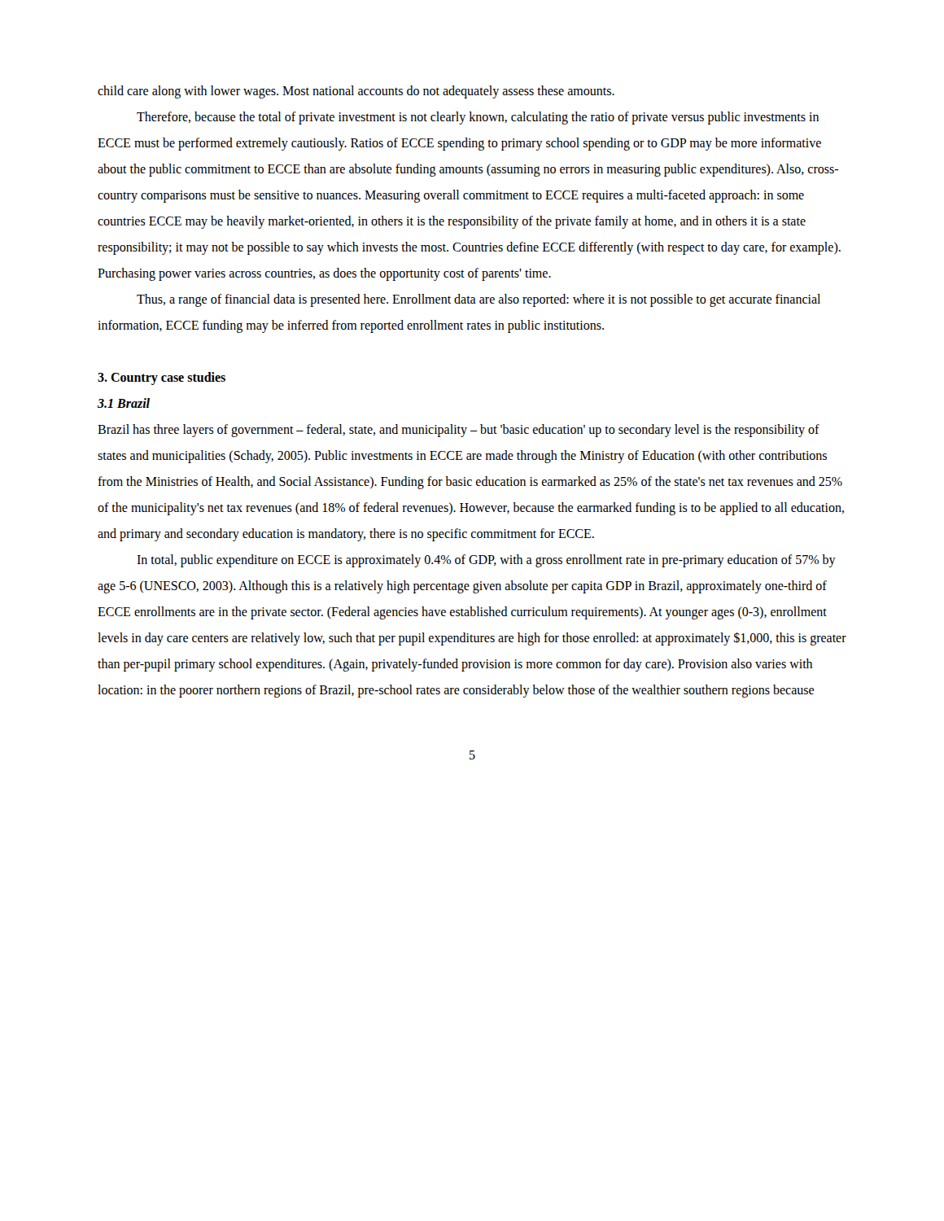child care along with lower wages. Most national accounts do not adequately assess these amounts.
Therefore, because the total of private investment is not clearly known, calculating the ratio of private versus public investments in ECCE must be performed extremely cautiously. Ratios of ECCE spending to primary school spending or to GDP may be more informative about the public commitment to ECCE than are absolute funding amounts (assuming no errors in measuring public expenditures). Also, cross-country comparisons must be sensitive to nuances. Measuring overall commitment to ECCE requires a multi-faceted approach: in some countries ECCE may be heavily market-oriented, in others it is the responsibility of the private family at home, and in others it is a state responsibility; it may not be possible to say which invests the most. Countries define ECCE differently (with respect to day care, for example). Purchasing power varies across countries, as does the opportunity cost of parents' time.
Thus, a range of financial data is presented here. Enrollment data are also reported: where it is not possible to get accurate financial information, ECCE funding may be inferred from reported enrollment rates in public institutions.
3. Country case studies
3.1 Brazil
Brazil has three layers of government – federal, state, and municipality – but 'basic education' up to secondary level is the responsibility of states and municipalities (Schady, 2005). Public investments in ECCE are made through the Ministry of Education (with other contributions from the Ministries of Health, and Social Assistance). Funding for basic education is earmarked as 25% of the state's net tax revenues and 25% of the municipality's net tax revenues (and 18% of federal revenues). However, because the earmarked funding is to be applied to all education, and primary and secondary education is mandatory, there is no specific commitment for ECCE.
In total, public expenditure on ECCE is approximately 0.4% of GDP, with a gross enrollment rate in pre-primary education of 57% by age 5-6 (UNESCO, 2003). Although this is a relatively high percentage given absolute per capita GDP in Brazil, approximately one-third of ECCE enrollments are in the private sector. (Federal agencies have established curriculum requirements). At younger ages (0-3), enrollment levels in day care centers are relatively low, such that per pupil expenditures are high for those enrolled: at approximately $1,000, this is greater than per-pupil primary school expenditures. (Again, privately-funded provision is more common for day care). Provision also varies with location: in the poorer northern regions of Brazil, pre-school rates are considerably below those of the wealthier southern regions because
5